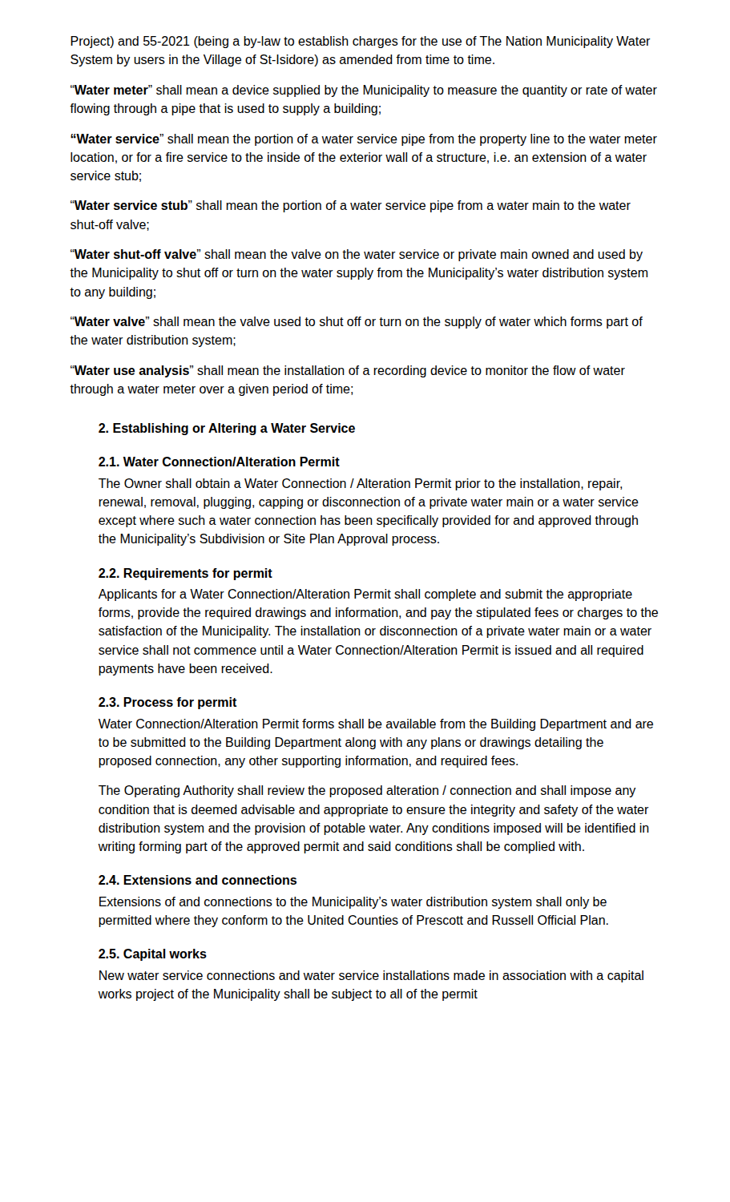Project) and 55-2021 (being a by-law to establish charges for the use of The Nation Municipality Water System by users in the Village of St-Isidore) as amended from time to time.
“Water meter” shall mean a device supplied by the Municipality to measure the quantity or rate of water flowing through a pipe that is used to supply a building;
“Water service” shall mean the portion of a water service pipe from the property line to the water meter location, or for a fire service to the inside of the exterior wall of a structure, i.e. an extension of a water service stub;
“Water service stub” shall mean the portion of a water service pipe from a water main to the water shut-off valve;
“Water shut-off valve” shall mean the valve on the water service or private main owned and used by the Municipality to shut off or turn on the water supply from the Municipality’s water distribution system to any building;
“Water valve” shall mean the valve used to shut off or turn on the supply of water which forms part of the water distribution system;
“Water use analysis” shall mean the installation of a recording device to monitor the flow of water through a water meter over a given period of time;
2. Establishing or Altering a Water Service
2.1. Water Connection/Alteration Permit
The Owner shall obtain a Water Connection / Alteration Permit prior to the installation, repair, renewal, removal, plugging, capping or disconnection of a private water main or a water service except where such a water connection has been specifically provided for and approved through the Municipality’s Subdivision or Site Plan Approval process.
2.2. Requirements for permit
Applicants for a Water Connection/Alteration Permit shall complete and submit the appropriate forms, provide the required drawings and information, and pay the stipulated fees or charges to the satisfaction of the Municipality. The installation or disconnection of a private water main or a water service shall not commence until a Water Connection/Alteration Permit is issued and all required payments have been received.
2.3. Process for permit
Water Connection/Alteration Permit forms shall be available from the Building Department and are to be submitted to the Building Department along with any plans or drawings detailing the proposed connection, any other supporting information, and required fees.
The Operating Authority shall review the proposed alteration / connection and shall impose any condition that is deemed advisable and appropriate to ensure the integrity and safety of the water distribution system and the provision of potable water. Any conditions imposed will be identified in writing forming part of the approved permit and said conditions shall be complied with.
2.4. Extensions and connections
Extensions of and connections to the Municipality’s water distribution system shall only be permitted where they conform to the United Counties of Prescott and Russell Official Plan.
2.5. Capital works
New water service connections and water service installations made in association with a capital works project of the Municipality shall be subject to all of the permit